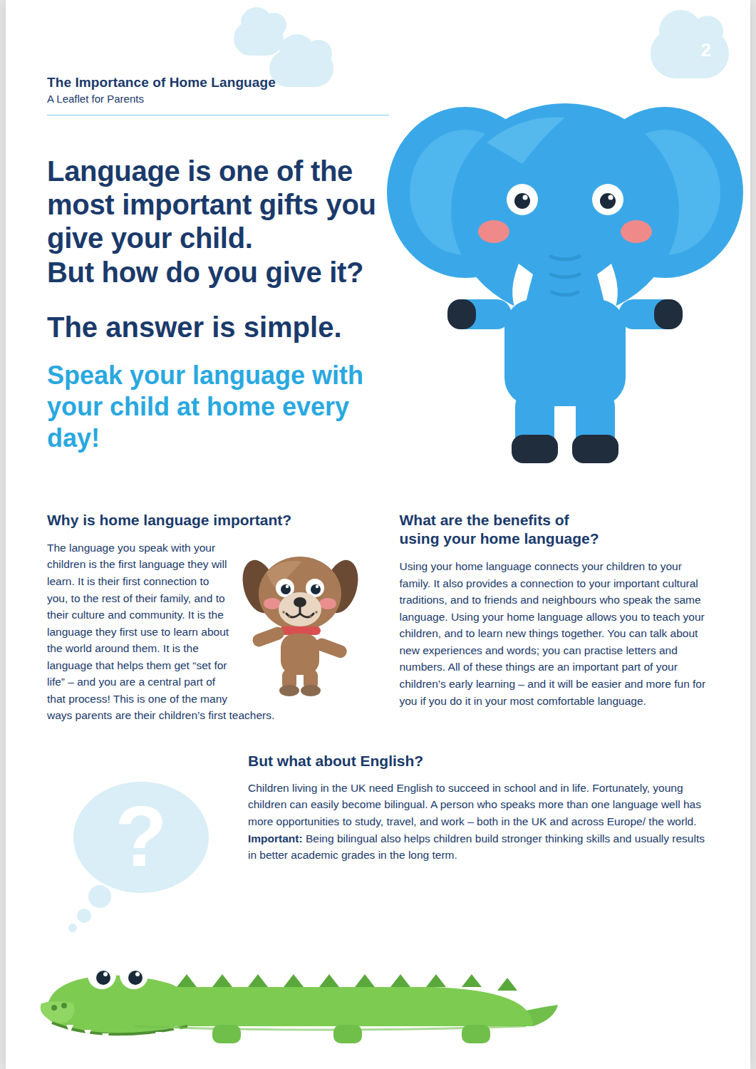2
The Importance of Home Language
A Leaflet for Parents
Language is one of the most important gifts you give your child.
But how do you give it?
The answer is simple.
Speak your language with your child at home every day!
Why is home language important?
The language you speak with your children is the first language they will learn. It is their first connection to you, to the rest of their family, and to their culture and community. It is the language they first use to learn about the world around them. It is the language that helps them get “set for life” – and you are a central part of that process! This is one of the many ways parents are their children’s first teachers.
What are the benefits of
using your home language?
Using your home language connects your children to your family. It also provides a connection to your important cultural traditions, and to friends and neighbours who speak the same language. Using your home language allows you to teach your children, and to learn new things together. You can talk about new experiences and words; you can practise letters and numbers. All of these things are an important part of your children’s early learning – and it will be easier and more fun for you if you do it in your most comfortable language.
But what about English?
Children living in the UK need English to succeed in school and in life. Fortunately, young children can easily become bilingual. A person who speaks more than one language well has more opportunities to study, travel, and work – both in the UK and across Europe/ the world. Important: Being bilingual also helps children build stronger thinking skills and usually results in better academic grades in the long term.
?